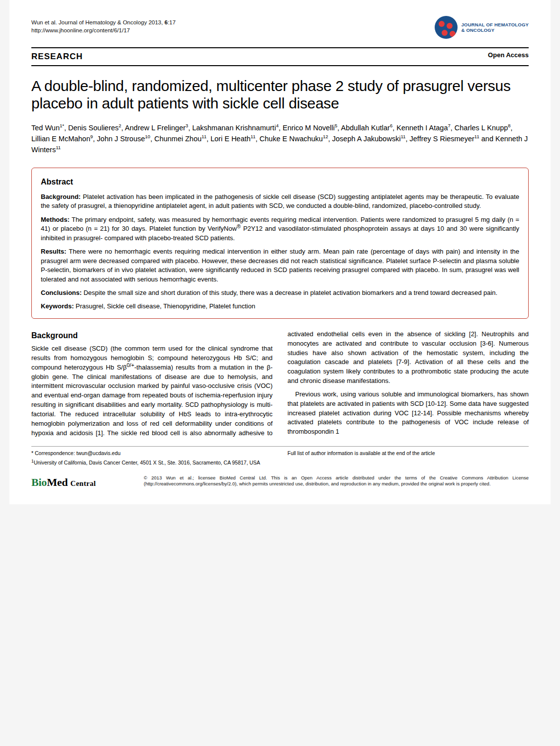JOURNAL OF HEMATOLOGY& ONCOLOGY
Wun et al. Journal of Hematology & Oncology 2013, 6:17
http://www.jhoonline.org/content/6/1/17
RESEARCH Open Access
A double-blind, randomized, multicenter phase 2 study of prasugrel versus placebo in adult patients with sickle cell disease
Ted Wun1*, Denis Soulieres2, Andrew L Frelinger3, Lakshmanan Krishnamurti4, Enrico M Novelli5, Abdullah Kutlar6, Kenneth I Ataga7, Charles L Knupp8, Lillian E McMahon9, John J Strouse10, Chunmei Zhou11, Lori E Heath11, Chuke E Nwachuku12, Joseph A Jakubowski11, Jeffrey S Riesmeyer11 and Kenneth J Winters11
Abstract
Background: Platelet activation has been implicated in the pathogenesis of sickle cell disease (SCD) suggesting antiplatelet agents may be therapeutic. To evaluate the safety of prasugrel, a thienopyridine antiplatelet agent, in adult patients with SCD, we conducted a double-blind, randomized, placebo-controlled study.
Methods: The primary endpoint, safety, was measured by hemorrhagic events requiring medical intervention. Patients were randomized to prasugrel 5 mg daily (n = 41) or placebo (n = 21) for 30 days. Platelet function by VerifyNow® P2Y12 and vasodilator-stimulated phosphoprotein assays at days 10 and 30 were significantly inhibited in prasugrel- compared with placebo-treated SCD patients.
Results: There were no hemorrhagic events requiring medical intervention in either study arm. Mean pain rate (percentage of days with pain) and intensity in the prasugrel arm were decreased compared with placebo. However, these decreases did not reach statistical significance. Platelet surface P-selectin and plasma soluble P-selectin, biomarkers of in vivo platelet activation, were significantly reduced in SCD patients receiving prasugrel compared with placebo. In sum, prasugrel was well tolerated and not associated with serious hemorrhagic events.
Conclusions: Despite the small size and short duration of this study, there was a decrease in platelet activation biomarkers and a trend toward decreased pain.
Keywords: Prasugrel, Sickle cell disease, Thienopyridine, Platelet function
Background
Sickle cell disease (SCD) (the common term used for the clinical syndrome that results from homozygous hemoglobin S; compound heterozygous Hb S/C; and compound heterozygous Hb S/β0/+-thalassemia) results from a mutation in the β-globin gene. The clinical manifestations of disease are due to hemolysis, and intermittent microvascular occlusion marked by painful vaso-occlusive crisis (VOC) and eventual end-organ damage from repeated bouts of ischemia-reperfusion injury resulting in significant disabilities and early mortality. SCD pathophysiology is multi-factorial. The reduced intracellular solubility of HbS leads to intra-erythrocytic hemoglobin polymerization and loss of red cell deformability under conditions of hypoxia and acidosis [1]. The sickle red blood cell is also abnormally adhesive to activated endothelial cells even in the absence of sickling [2]. Neutrophils and monocytes are activated and contribute to vascular occlusion [3-6]. Numerous studies have also shown activation of the hemostatic system, including the coagulation cascade and platelets [7-9]. Activation of all these cells and the coagulation system likely contributes to a prothrombotic state producing the acute and chronic disease manifestations.
Previous work, using various soluble and immunological biomarkers, has shown that platelets are activated in patients with SCD [10-12]. Some data have suggested increased platelet activation during VOC [12-14]. Possible mechanisms whereby activated platelets contribute to the pathogenesis of VOC include release of thrombospondin 1
* Correspondence: twun@ucdavis.edu
1University of California, Davis Cancer Center, 4501 X St., Ste. 3016, Sacramento, CA 95817, USA
Full list of author information is available at the end of the article
Bio Med Central
© 2013 Wun et al.; licensee BioMed Central Ltd. This is an Open Access article distributed under the terms of the Creative Commons Attribution License (http://creativecommons.org/licenses/by/2.0), which permits unrestricted use, distribution, and reproduction in any medium, provided the original work is properly cited.